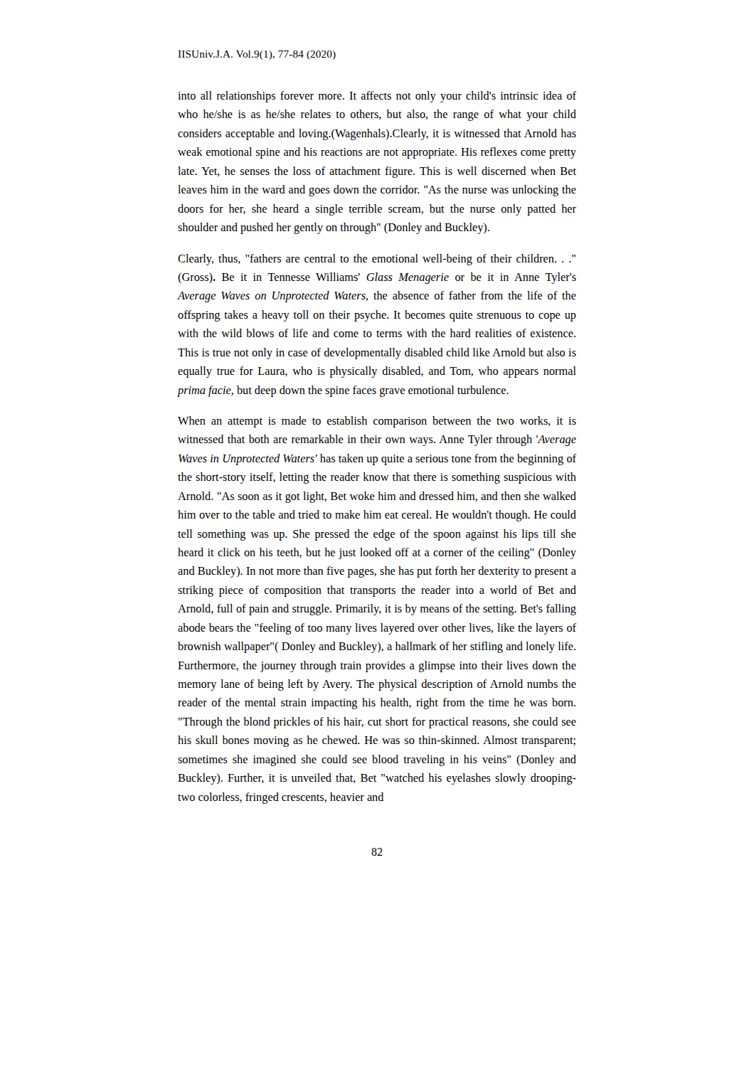IISUniv.J.A. Vol.9(1), 77-84 (2020)
into all relationships forever more. It affects not only your child's intrinsic idea of who he/she is as he/she relates to others, but also, the range of what your child considers acceptable and loving.(Wagenhals).Clearly, it is witnessed that Arnold has weak emotional spine and his reactions are not appropriate. His reflexes come pretty late. Yet, he senses the loss of attachment figure. This is well discerned when Bet leaves him in the ward and goes down the corridor. "As the nurse was unlocking the doors for her, she heard a single terrible scream, but the nurse only patted her shoulder and pushed her gently on through" (Donley and Buckley).
Clearly, thus, "fathers are central to the emotional well-being of their children. . ." (Gross). Be it in Tennesse Williams' Glass Menagerie or be it in Anne Tyler's Average Waves on Unprotected Waters, the absence of father from the life of the offspring takes a heavy toll on their psyche. It becomes quite strenuous to cope up with the wild blows of life and come to terms with the hard realities of existence. This is true not only in case of developmentally disabled child like Arnold but also is equally true for Laura, who is physically disabled, and Tom, who appears normal prima facie, but deep down the spine faces grave emotional turbulence.
When an attempt is made to establish comparison between the two works, it is witnessed that both are remarkable in their own ways. Anne Tyler through 'Average Waves in Unprotected Waters' has taken up quite a serious tone from the beginning of the short-story itself, letting the reader know that there is something suspicious with Arnold. "As soon as it got light, Bet woke him and dressed him, and then she walked him over to the table and tried to make him eat cereal. He wouldn't though. He could tell something was up. She pressed the edge of the spoon against his lips till she heard it click on his teeth, but he just looked off at a corner of the ceiling" (Donley and Buckley). In not more than five pages, she has put forth her dexterity to present a striking piece of composition that transports the reader into a world of Bet and Arnold, full of pain and struggle. Primarily, it is by means of the setting. Bet's falling abode bears the "feeling of too many lives layered over other lives, like the layers of brownish wallpaper"( Donley and Buckley), a hallmark of her stifling and lonely life. Furthermore, the journey through train provides a glimpse into their lives down the memory lane of being left by Avery. The physical description of Arnold numbs the reader of the mental strain impacting his health, right from the time he was born. "Through the blond prickles of his hair, cut short for practical reasons, she could see his skull bones moving as he chewed. He was so thin-skinned. Almost transparent; sometimes she imagined she could see blood traveling in his veins" (Donley and Buckley). Further, it is unveiled that, Bet "watched his eyelashes slowly drooping- two colorless, fringed crescents, heavier and
82